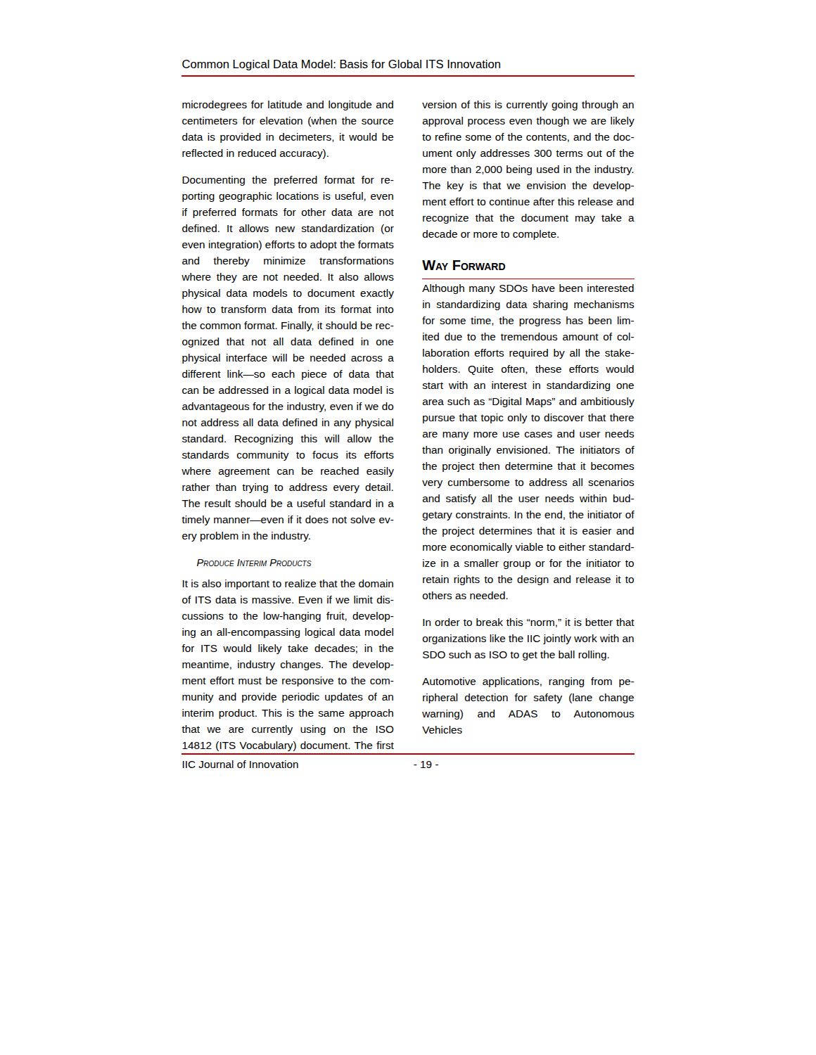Common Logical Data Model: Basis for Global ITS Innovation
microdegrees for latitude and longitude and centimeters for elevation (when the source data is provided in decimeters, it would be reflected in reduced accuracy).
Documenting the preferred format for reporting geographic locations is useful, even if preferred formats for other data are not defined. It allows new standardization (or even integration) efforts to adopt the formats and thereby minimize transformations where they are not needed. It also allows physical data models to document exactly how to transform data from its format into the common format. Finally, it should be recognized that not all data defined in one physical interface will be needed across a different link—so each piece of data that can be addressed in a logical data model is advantageous for the industry, even if we do not address all data defined in any physical standard. Recognizing this will allow the standards community to focus its efforts where agreement can be reached easily rather than trying to address every detail. The result should be a useful standard in a timely manner—even if it does not solve every problem in the industry.
Produce Interim Products
It is also important to realize that the domain of ITS data is massive. Even if we limit discussions to the low-hanging fruit, developing an all-encompassing logical data model for ITS would likely take decades; in the meantime, industry changes. The development effort must be responsive to the community and provide periodic updates of an interim product. This is the same approach that we are currently using on the ISO 14812 (ITS Vocabulary) document. The first version of this is currently going through an approval process even though we are likely to refine some of the contents, and the document only addresses 300 terms out of the more than 2,000 being used in the industry. The key is that we envision the development effort to continue after this release and recognize that the document may take a decade or more to complete.
Way Forward
Although many SDOs have been interested in standardizing data sharing mechanisms for some time, the progress has been limited due to the tremendous amount of collaboration efforts required by all the stakeholders. Quite often, these efforts would start with an interest in standardizing one area such as “Digital Maps” and ambitiously pursue that topic only to discover that there are many more use cases and user needs than originally envisioned. The initiators of the project then determine that it becomes very cumbersome to address all scenarios and satisfy all the user needs within budgetary constraints. In the end, the initiator of the project determines that it is easier and more economically viable to either standardize in a smaller group or for the initiator to retain rights to the design and release it to others as needed.
In order to break this “norm,” it is better that organizations like the IIC jointly work with an SDO such as ISO to get the ball rolling.
Automotive applications, ranging from peripheral detection for safety (lane change warning) and ADAS to Autonomous Vehicles
IIC Journal of Innovation - 19 -